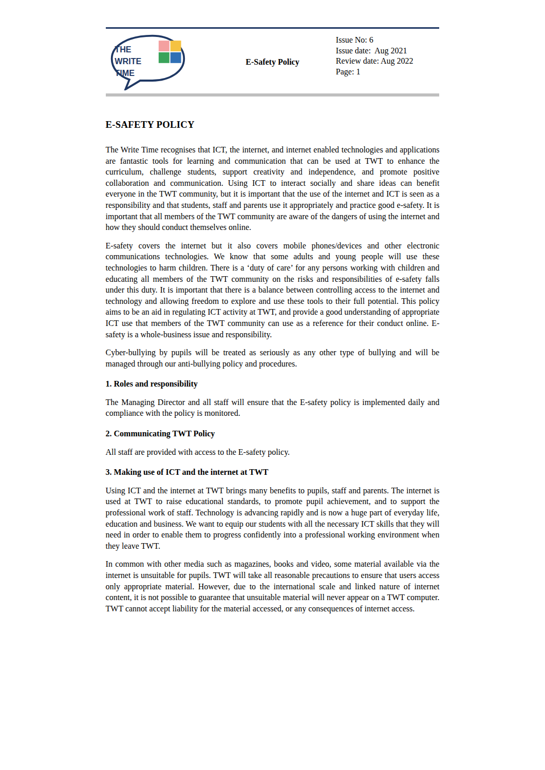THE WRITE TIME
E-Safety Policy
Issue No: 6
Issue date: Aug 2021
Review date: Aug 2022
Page: 1
E-SAFETY POLICY
The Write Time recognises that ICT, the internet, and internet enabled technologies and applications are fantastic tools for learning and communication that can be used at TWT to enhance the curriculum, challenge students, support creativity and independence, and promote positive collaboration and communication. Using ICT to interact socially and share ideas can benefit everyone in the TWT community, but it is important that the use of the internet and ICT is seen as a responsibility and that students, staff and parents use it appropriately and practice good e-safety. It is important that all members of the TWT community are aware of the dangers of using the internet and how they should conduct themselves online.
E-safety covers the internet but it also covers mobile phones/devices and other electronic communications technologies. We know that some adults and young people will use these technologies to harm children. There is a ‘duty of care’ for any persons working with children and educating all members of the TWT community on the risks and responsibilities of e-safety falls under this duty. It is important that there is a balance between controlling access to the internet and technology and allowing freedom to explore and use these tools to their full potential. This policy aims to be an aid in regulating ICT activity at TWT, and provide a good understanding of appropriate ICT use that members of the TWT community can use as a reference for their conduct online. E-safety is a whole-business issue and responsibility.
Cyber-bullying by pupils will be treated as seriously as any other type of bullying and will be managed through our anti-bullying policy and procedures.
1. Roles and responsibility
The Managing Director and all staff will ensure that the E-safety policy is implemented daily and compliance with the policy is monitored.
2. Communicating TWT Policy
All staff are provided with access to the E-safety policy.
3. Making use of ICT and the internet at TWT
Using ICT and the internet at TWT brings many benefits to pupils, staff and parents. The internet is used at TWT to raise educational standards, to promote pupil achievement, and to support the professional work of staff. Technology is advancing rapidly and is now a huge part of everyday life, education and business. We want to equip our students with all the necessary ICT skills that they will need in order to enable them to progress confidently into a professional working environment when they leave TWT.
In common with other media such as magazines, books and video, some material available via the internet is unsuitable for pupils. TWT will take all reasonable precautions to ensure that users access only appropriate material. However, due to the international scale and linked nature of internet content, it is not possible to guarantee that unsuitable material will never appear on a TWT computer. TWT cannot accept liability for the material accessed, or any consequences of internet access.